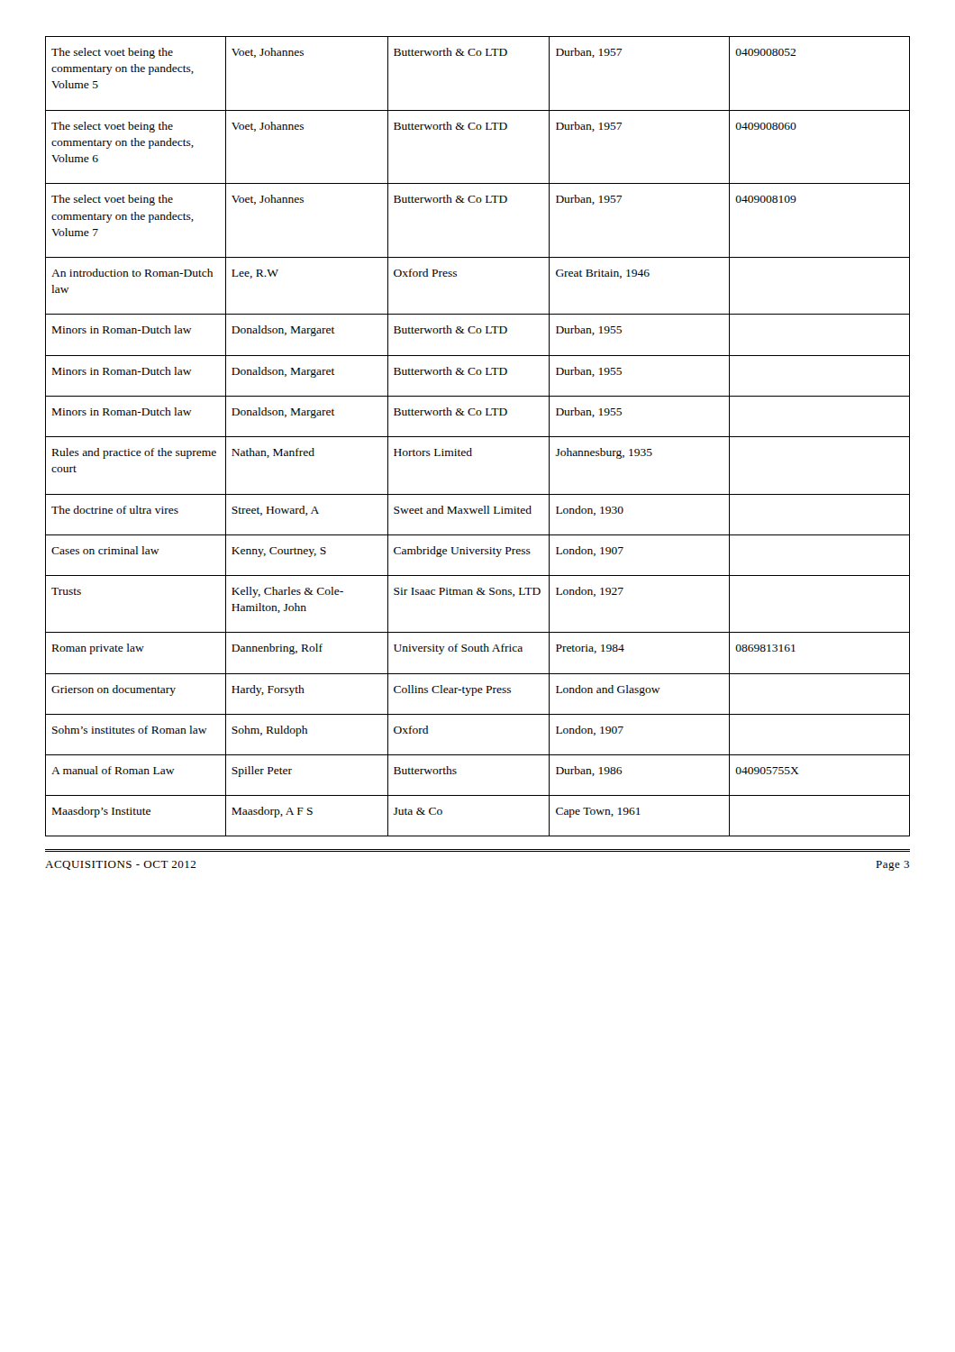| The select voet being the commentary on the pandects, Volume 5 | Voet, Johannes | Butterworth & Co LTD | Durban, 1957 | 0409008052 |
| The select voet being the commentary on the pandects, Volume 6 | Voet, Johannes | Butterworth & Co LTD | Durban, 1957 | 0409008060 |
| The select voet being the commentary on the pandects, Volume 7 | Voet, Johannes | Butterworth & Co LTD | Durban, 1957 | 0409008109 |
| An introduction to Roman-Dutch law | Lee, R.W | Oxford Press | Great Britain, 1946 | |
| Minors in Roman-Dutch law | Donaldson, Margaret | Butterworth & Co LTD | Durban, 1955 | |
| Minors in Roman-Dutch law | Donaldson, Margaret | Butterworth & Co LTD | Durban, 1955 | |
| Minors in Roman-Dutch law | Donaldson, Margaret | Butterworth & Co LTD | Durban, 1955 | |
| Rules and practice of the supreme court | Nathan, Manfred | Hortors Limited | Johannesburg, 1935 | |
| The doctrine of ultra vires | Street, Howard, A | Sweet and Maxwell Limited | London, 1930 | |
| Cases on criminal law | Kenny, Courtney, S | Cambridge University Press | London, 1907 | |
| Trusts | Kelly, Charles & Cole-Hamilton, John | Sir Isaac Pitman & Sons, LTD | London, 1927 | |
| Roman private law | Dannenbring, Rolf | University of South Africa | Pretoria, 1984 | 0869813161 |
| Grierson on documentary | Hardy, Forsyth | Collins Clear-type Press | London and Glasgow | |
| Sohm’s institutes of Roman law | Sohm, Ruldoph | Oxford | London, 1907 | |
| A manual of Roman Law | Spiller Peter | Butterworths | Durban, 1986 | 040905755X |
| Maasdorp’s Institute | Maasdorp, A F S | Juta & Co | Cape Town, 1961 | |
ACQUISITIONS - OCT 2012 Page 3